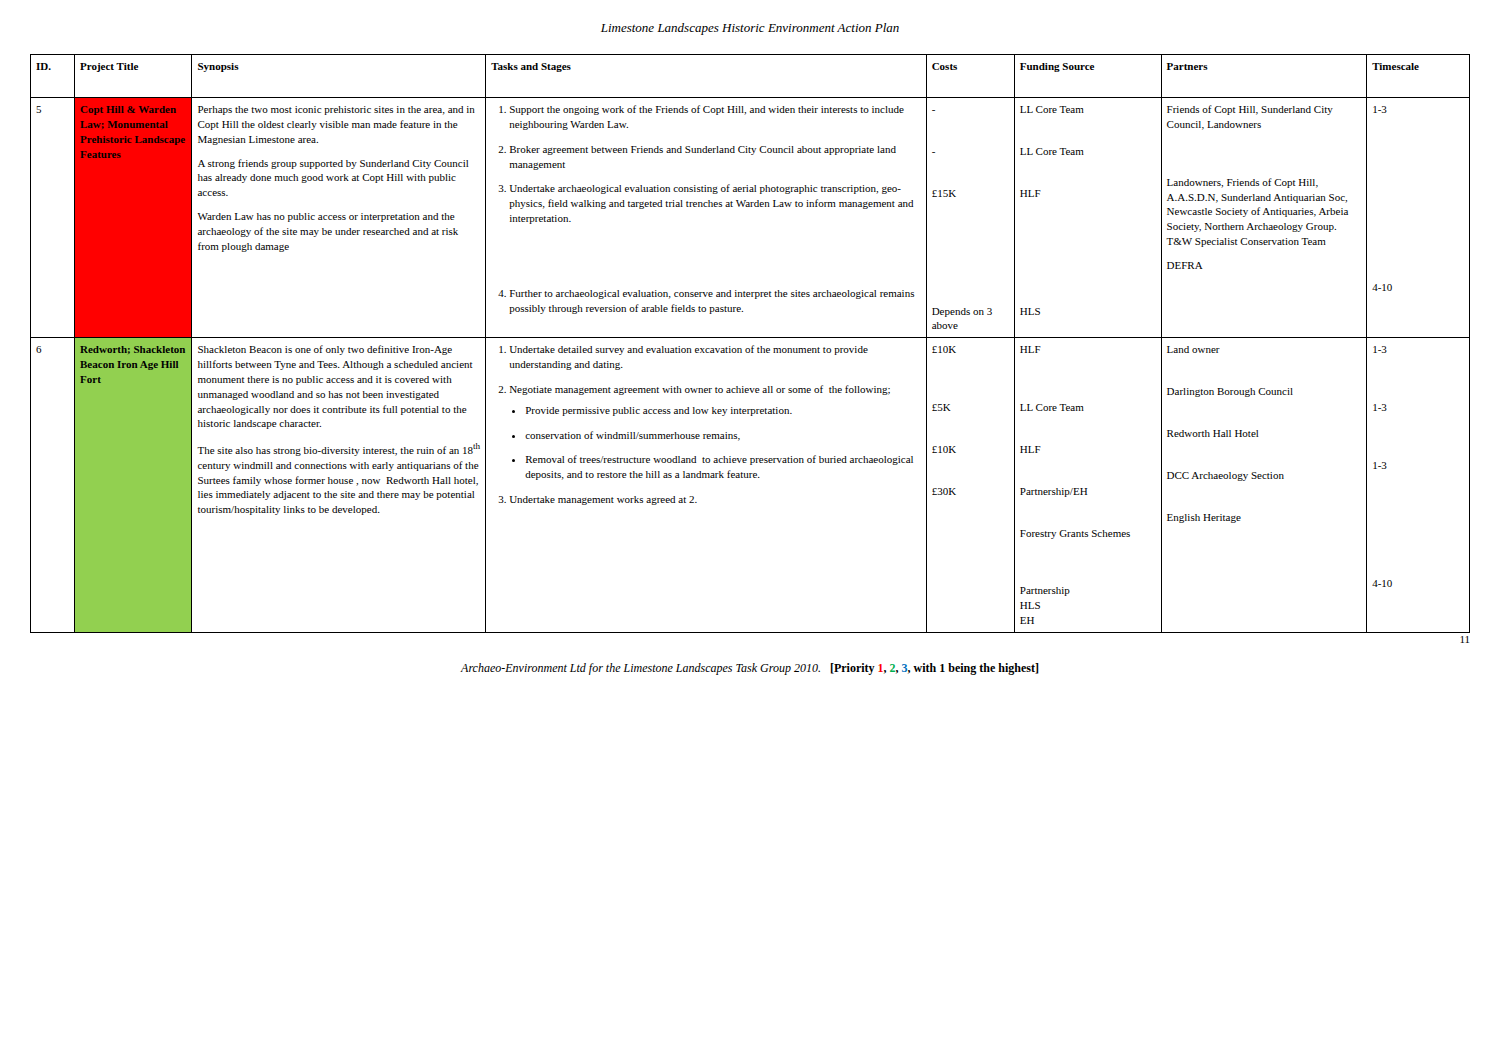Limestone Landscapes Historic Environment Action Plan
| ID. | Project Title | Synopsis | Tasks and Stages | Costs | Funding Source | Partners | Timescale |
| --- | --- | --- | --- | --- | --- | --- | --- |
| 5 | Copt Hill & Warden Law; Monumental Prehistoric Landscape Features | Perhaps the two most iconic prehistoric sites in the area, and in Copt Hill the oldest clearly visible man made feature in the Magnesian Limestone area. A strong friends group supported by Sunderland City Council has already done much good work at Copt Hill with public access. Warden Law has no public access or interpretation and the archaeology of the site may be under researched and at risk from plough damage | Support the ongoing work of the Friends of Copt Hill, and widen their interests to include neighbouring Warden Law. Broker agreement between Friends and Sunderland City Council about appropriate land management Undertake archaeological evaluation consisting of aerial photographic transcription, geo-physics, field walking and targeted trial trenches at Warden Law to inform management and interpretation. Further to archaeological evaluation, conserve and interpret the sites archaeological remains possibly through reversion of arable fields to pasture. | - - £15K Depends on 3 above | LL Core Team LL Core Team HLF HLS | Friends of Copt Hill, Sunderland City Council, Landowners Landowners, Friends of Copt Hill, A.A.S.D.N, Sunderland Antiquarian Soc, Newcastle Society of Antiquaries, Arbeia Society, Northern Archaeology Group. T&W Specialist Conservation Team DEFRA | 1-3 4-10 |
| 6 | Redworth; Shackleton Beacon Iron Age Hill Fort | Shackleton Beacon is one of only two definitive Iron-Age hillforts between Tyne and Tees. Although a scheduled ancient monument there is no public access and it is covered with unmanaged woodland and so has not been investigated archaeologically nor does it contribute its full potential to the historic landscape character. The site also has strong bio-diversity interest, the ruin of an 18 th century windmill and connections with early antiquarians of the Surtees family whose former house , now Redworth Hall hotel, lies immediately adjacent to the site and there may be potential tourism/hospitality links to be developed. | Undertake detailed survey and evaluation excavation of the monument to provide understanding and dating. Negotiate management agreement with owner to achieve all or some of the following; Provide permissive public access and low key interpretation. conservation of windmill/summerhouse remains, Removal of trees/restructure woodland to achieve preservation of buried archaeological deposits, and to restore the hill as a landmark feature. Undertake management works agreed at 2. | £10K £5K £10K £30K | HLF LL Core Team HLF Partnership/EH Forestry Grants Schemes Partnership HLS EH | Land owner Darlington Borough Council Redworth Hall Hotel DCC Archaeology Section English Heritage | 1-3 1-3 1-3 4-10 |
11
Archaeo-Environment Ltd for the Limestone Landscapes Task Group 2010. [Priority 1, 2, 3, with 1 being the highest]